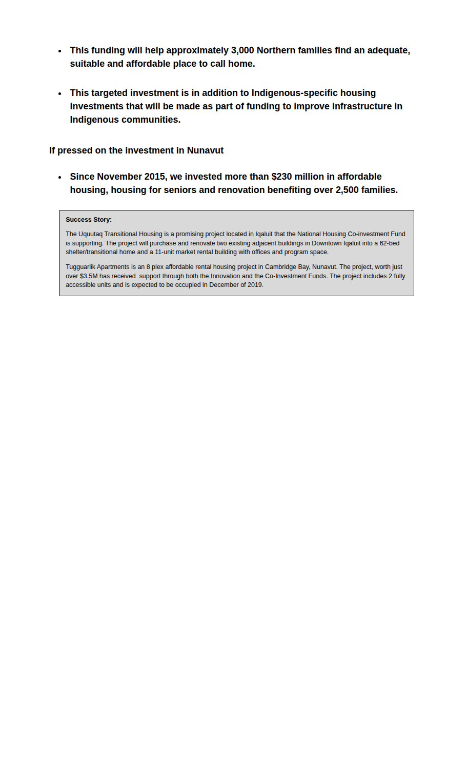This funding will help approximately 3,000 Northern families find an adequate, suitable and affordable place to call home.
This targeted investment is in addition to Indigenous-specific housing investments that will be made as part of funding to improve infrastructure in Indigenous communities.
If pressed on the investment in Nunavut
Since November 2015, we invested more than $230 million in affordable housing, housing for seniors and renovation benefiting over 2,500 families.
Success Story:
The Uquutaq Transitional Housing is a promising project located in Iqaluit that the National Housing Co-investment Fund is supporting. The project will purchase and renovate two existing adjacent buildings in Downtown Iqaluit into a 62-bed shelter/transitional home and a 11-unit market rental building with offices and program space.
Tugguarlik Apartments is an 8 plex affordable rental housing project in Cambridge Bay, Nunavut. The project, worth just over $3.5M has received support through both the Innovation and the Co-Investment Funds. The project includes 2 fully accessible units and is expected to be occupied in December of 2019.